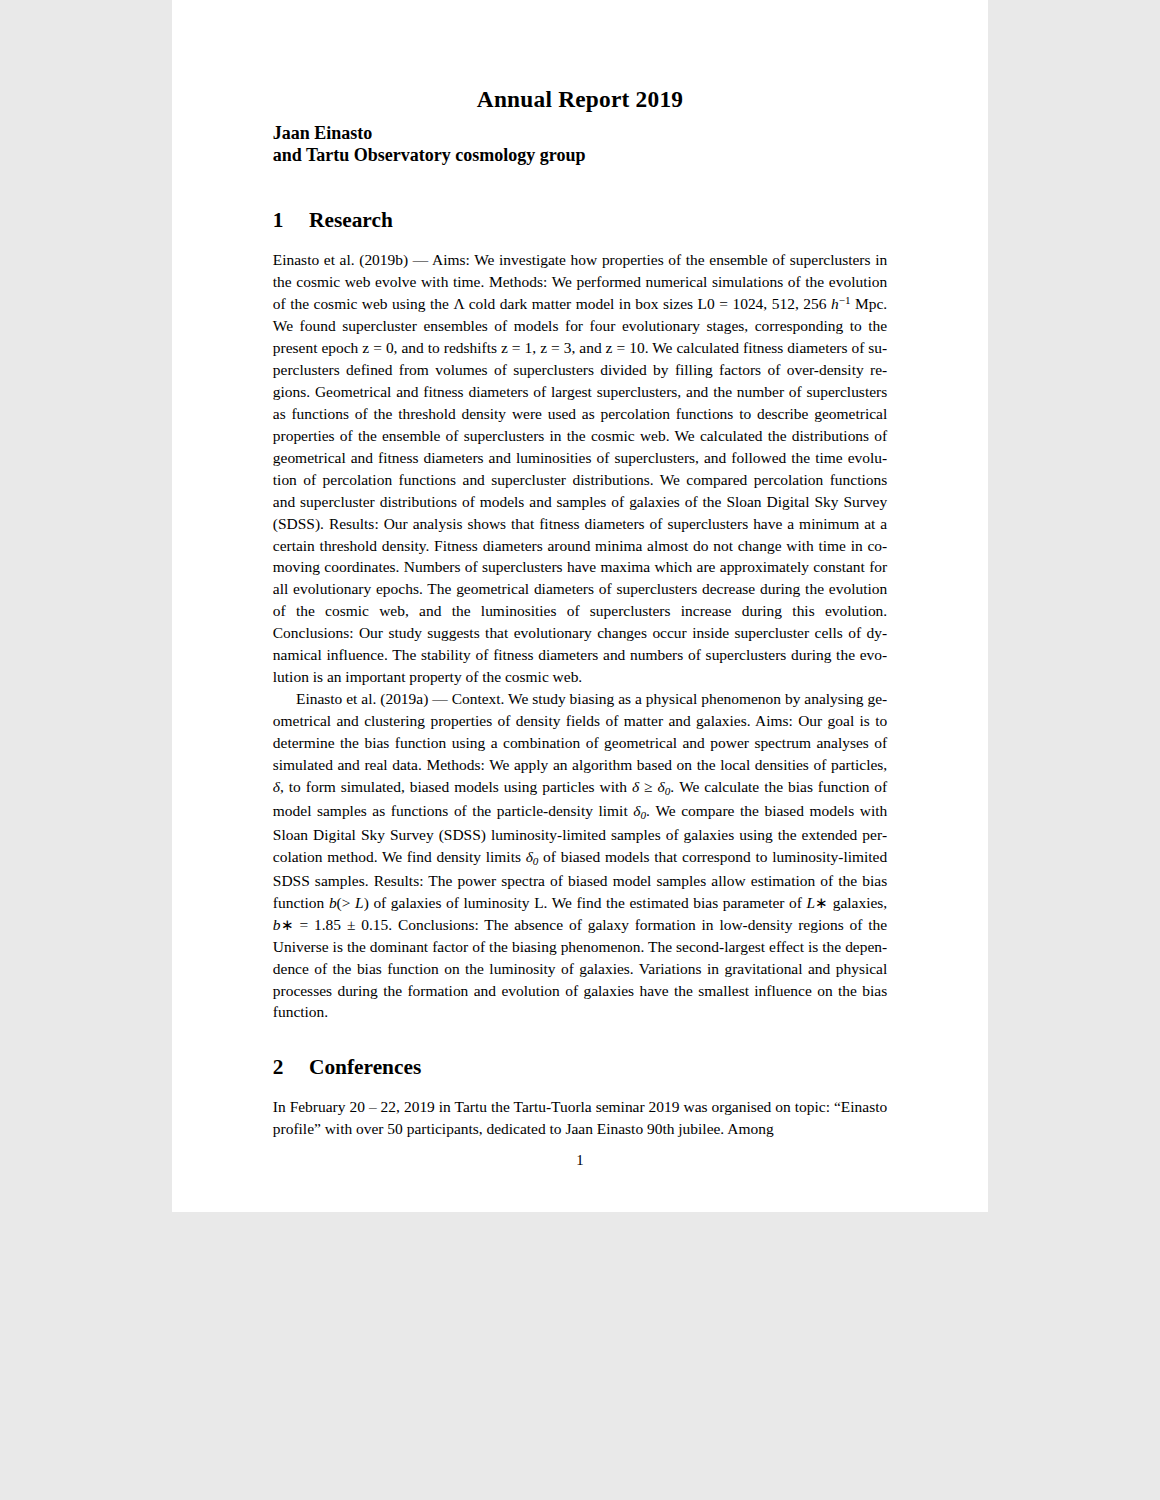Annual Report 2019
Jaan Einasto
and Tartu Observatory cosmology group
1 Research
Einasto et al. (2019b) — Aims: We investigate how properties of the ensemble of superclusters in the cosmic web evolve with time. Methods: We performed numerical simulations of the evolution of the cosmic web using the Λ cold dark matter model in box sizes L0 = 1024, 512, 256 h−1 Mpc. We found supercluster ensembles of models for four evolutionary stages, corresponding to the present epoch z = 0, and to redshifts z = 1, z = 3, and z = 10. We calculated fitness diameters of superclusters defined from volumes of superclusters divided by filling factors of over-density regions. Geometrical and fitness diameters of largest superclusters, and the number of superclusters as functions of the threshold density were used as percolation functions to describe geometrical properties of the ensemble of superclusters in the cosmic web. We calculated the distributions of geometrical and fitness diameters and luminosities of superclusters, and followed the time evolution of percolation functions and supercluster distributions. We compared percolation functions and supercluster distributions of models and samples of galaxies of the Sloan Digital Sky Survey (SDSS). Results: Our analysis shows that fitness diameters of superclusters have a minimum at a certain threshold density. Fitness diameters around minima almost do not change with time in co-moving coordinates. Numbers of superclusters have maxima which are approximately constant for all evolutionary epochs. The geometrical diameters of superclusters decrease during the evolution of the cosmic web, and the luminosities of superclusters increase during this evolution. Conclusions: Our study suggests that evolutionary changes occur inside supercluster cells of dynamical influence. The stability of fitness diameters and numbers of superclusters during the evolution is an important property of the cosmic web.
Einasto et al. (2019a) — Context. We study biasing as a physical phenomenon by analysing geometrical and clustering properties of density fields of matter and galaxies. Aims: Our goal is to determine the bias function using a combination of geometrical and power spectrum analyses of simulated and real data. Methods: We apply an algorithm based on the local densities of particles, δ, to form simulated, biased models using particles with δ ≥ δ0. We calculate the bias function of model samples as functions of the particle-density limit δ0. We compare the biased models with Sloan Digital Sky Survey (SDSS) luminosity-limited samples of galaxies using the extended percolation method. We find density limits δ0 of biased models that correspond to luminosity-limited SDSS samples. Results: The power spectra of biased model samples allow estimation of the bias function b(> L) of galaxies of luminosity L. We find the estimated bias parameter of L∗ galaxies, b∗ = 1.85 ± 0.15. Conclusions: The absence of galaxy formation in low-density regions of the Universe is the dominant factor of the biasing phenomenon. The second-largest effect is the dependence of the bias function on the luminosity of galaxies. Variations in gravitational and physical processes during the formation and evolution of galaxies have the smallest influence on the bias function.
2 Conferences
In February 20 – 22, 2019 in Tartu the Tartu-Tuorla seminar 2019 was organised on topic: “Einasto profile” with over 50 participants, dedicated to Jaan Einasto 90th jubilee. Among
1